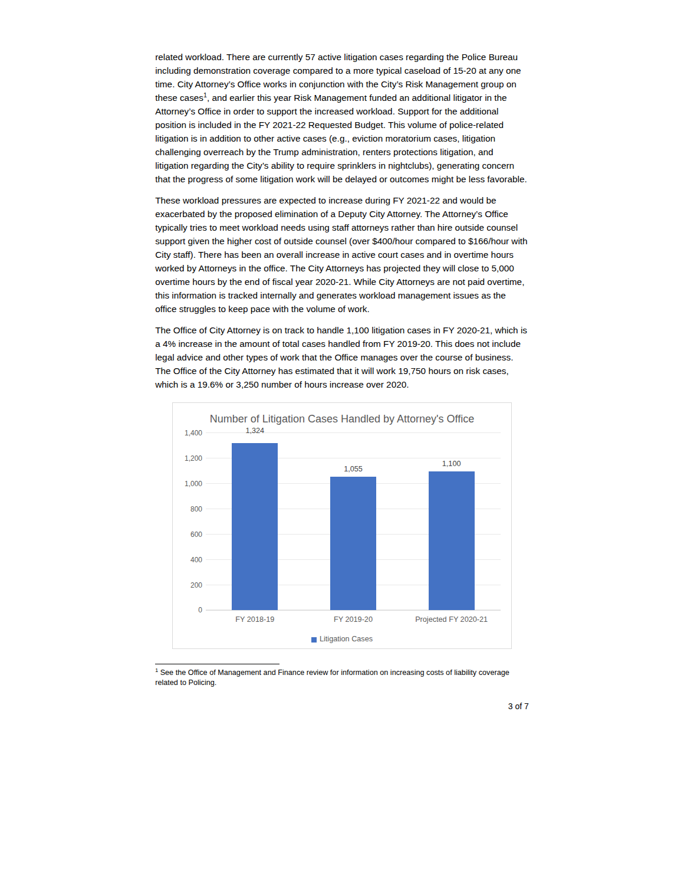related workload. There are currently 57 active litigation cases regarding the Police Bureau including demonstration coverage compared to a more typical caseload of 15-20 at any one time. City Attorney’s Office works in conjunction with the City’s Risk Management group on these cases1, and earlier this year Risk Management funded an additional litigator in the Attorney’s Office in order to support the increased workload. Support for the additional position is included in the FY 2021-22 Requested Budget. This volume of police-related litigation is in addition to other active cases (e.g., eviction moratorium cases, litigation challenging overreach by the Trump administration, renters protections litigation, and litigation regarding the City’s ability to require sprinklers in nightclubs), generating concern that the progress of some litigation work will be delayed or outcomes might be less favorable.
These workload pressures are expected to increase during FY 2021-22 and would be exacerbated by the proposed elimination of a Deputy City Attorney. The Attorney’s Office typically tries to meet workload needs using staff attorneys rather than hire outside counsel support given the higher cost of outside counsel (over $400/hour compared to $166/hour with City staff). There has been an overall increase in active court cases and in overtime hours worked by Attorneys in the office. The City Attorneys has projected they will close to 5,000 overtime hours by the end of fiscal year 2020-21. While City Attorneys are not paid overtime, this information is tracked internally and generates workload management issues as the office struggles to keep pace with the volume of work.
The Office of City Attorney is on track to handle 1,100 litigation cases in FY 2020-21, which is a 4% increase in the amount of total cases handled from FY 2019-20. This does not include legal advice and other types of work that the Office manages over the course of business. The Office of the City Attorney has estimated that it will work 19,750 hours on risk cases, which is a 19.6% or 3,250 number of hours increase over 2020.
Number of Litigation Cases Handled by Attorney's Office
1,400
1,200
1,000
800
600
400
200
0
1,324
1,055
1,100
FY 2018-19
FY 2019-20
Projected FY 2020-21
Litigation Cases
1 See the Office of Management and Finance review for information on increasing costs of liability coverage related to Policing.
3 of 7